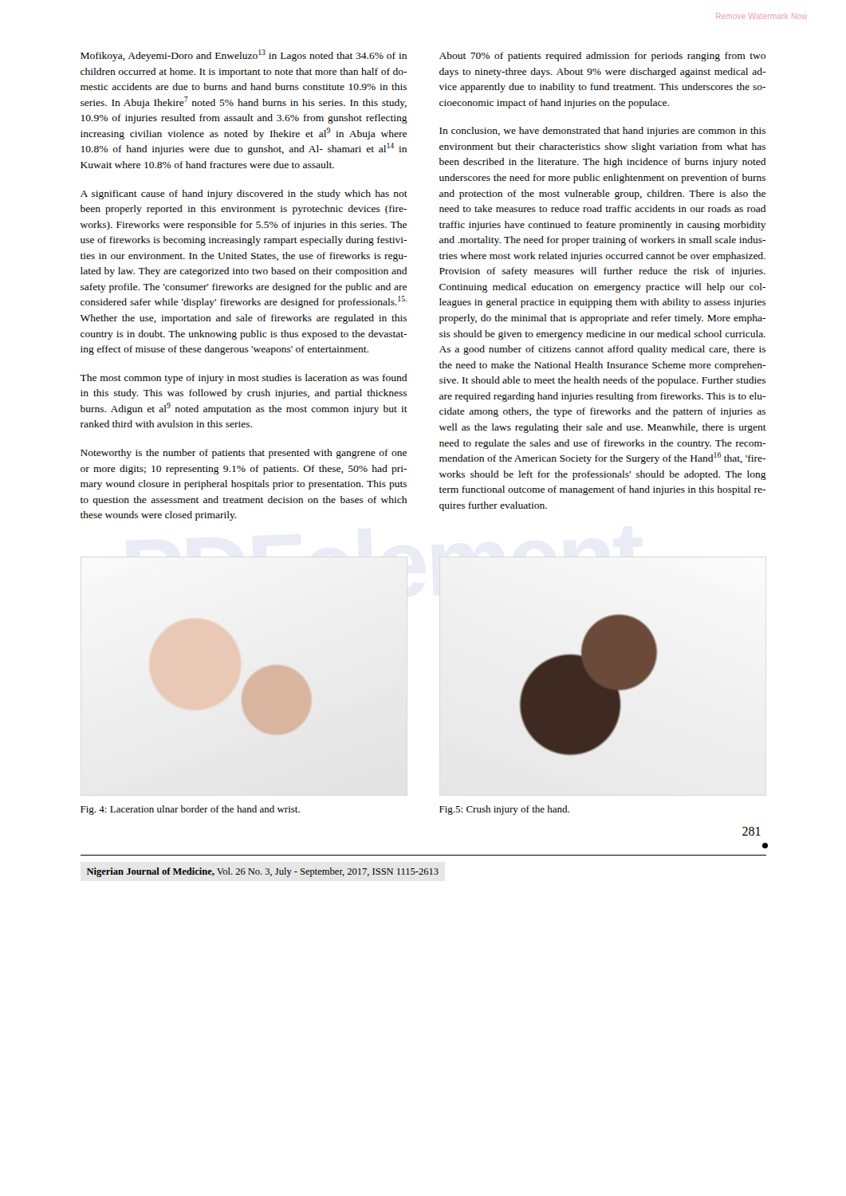Remove Watermark Now
PDFelement
Mofikoya, Adeyemi-Doro and Enweluzo13 in Lagos noted that 34.6% of in children occurred at home. It is important to note that more than half of domestic accidents are due to burns and hand burns constitute 10.9% in this series. In Abuja Ihekire7 noted 5% hand burns in his series. In this study, 10.9% of injuries resulted from assault and 3.6% from gunshot reflecting increasing civilian violence as noted by Ihekire et al9 in Abuja where 10.8% of hand injuries were due to gunshot, and Al- shamari et al14 in Kuwait where 10.8% of hand fractures were due to assault.
A significant cause of hand injury discovered in the study which has not been properly reported in this environment is pyrotechnic devices (fireworks). Fireworks were responsible for 5.5% of injuries in this series. The use of fireworks is becoming increasingly rampart especially during festivities in our environment. In the United States, the use of fireworks is regulated by law. They are categorized into two based on their composition and safety profile. The 'consumer' fireworks are designed for the public and are considered safer while 'display' fireworks are designed for professionals.15. Whether the use, importation and sale of fireworks are regulated in this country is in doubt. The unknowing public is thus exposed to the devastating effect of misuse of these dangerous 'weapons' of entertainment.
The most common type of injury in most studies is laceration as was found in this study. This was followed by crush injuries, and partial thickness burns. Adigun et al9 noted amputation as the most common injury but it ranked third with avulsion in this series.
Noteworthy is the number of patients that presented with gangrene of one or more digits; 10 representing 9.1% of patients. Of these, 50% had primary wound closure in peripheral hospitals prior to presentation. This puts to question the assessment and treatment decision on the bases of which these wounds were closed primarily.
About 70% of patients required admission for periods ranging from two days to ninety-three days. About 9% were discharged against medical advice apparently due to inability to fund treatment. This underscores the socioeconomic impact of hand injuries on the populace.
In conclusion, we have demonstrated that hand injuries are common in this environment but their characteristics show slight variation from what has been described in the literature. The high incidence of burns injury noted underscores the need for more public enlightenment on prevention of burns and protection of the most vulnerable group, children. There is also the need to take measures to reduce road traffic accidents in our roads as road traffic injuries have continued to feature prominently in causing morbidity and .mortality. The need for proper training of workers in small scale industries where most work related injuries occurred cannot be over emphasized. Provision of safety measures will further reduce the risk of injuries. Continuing medical education on emergency practice will help our colleagues in general practice in equipping them with ability to assess injuries properly, do the minimal that is appropriate and refer timely. More emphasis should be given to emergency medicine in our medical school curricula. As a good number of citizens cannot afford quality medical care, there is the need to make the National Health Insurance Scheme more comprehensive. It should able to meet the health needs of the populace. Further studies are required regarding hand injuries resulting from fireworks. This is to elucidate among others, the type of fireworks and the pattern of injuries as well as the laws regulating their sale and use. Meanwhile, there is urgent need to regulate the sales and use of fireworks in the country. The recommendation of the American Society for the Surgery of the Hand16 that, 'fireworks should be left for the professionals' should be adopted. The long term functional outcome of management of hand injuries in this hospital requires further evaluation.
Fig. 4: Laceration ulnar border of the hand and wrist.
Fig.5: Crush injury of the hand.
281
Nigerian Journal of Medicine, Vol. 26 No. 3, July - September, 2017, ISSN 1115-2613